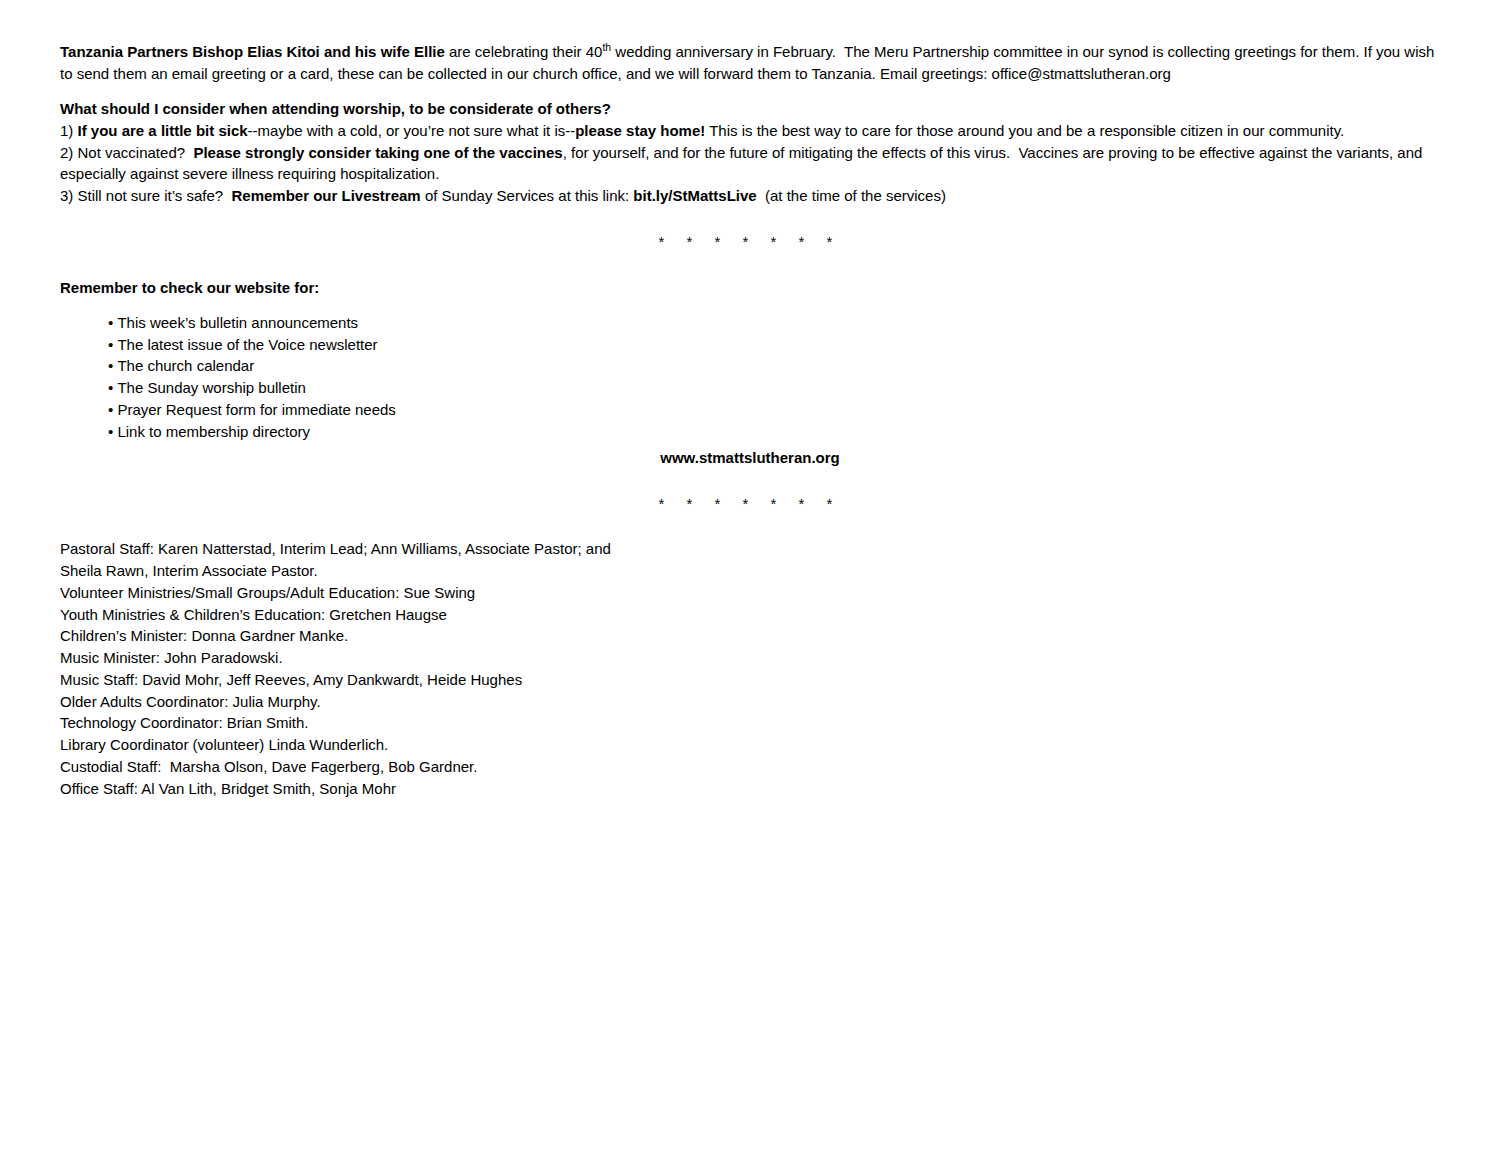Tanzania Partners Bishop Elias Kitoi and his wife Ellie are celebrating their 40th wedding anniversary in February. The Meru Partnership committee in our synod is collecting greetings for them. If you wish to send them an email greeting or a card, these can be collected in our church office, and we will forward them to Tanzania. Email greetings: office@stmattslutheran.org
What should I consider when attending worship, to be considerate of others?
1) If you are a little bit sick--maybe with a cold, or you’re not sure what it is--please stay home! This is the best way to care for those around you and be a responsible citizen in our community.
2) Not vaccinated? Please strongly consider taking one of the vaccines, for yourself, and for the future of mitigating the effects of this virus. Vaccines are proving to be effective against the variants, and especially against severe illness requiring hospitalization.
3) Still not sure it’s safe? Remember our Livestream of Sunday Services at this link: bit.ly/StMattsLive (at the time of the services)
* * * * * * *
Remember to check our website for:
This week’s bulletin announcements
The latest issue of the Voice newsletter
The church calendar
The Sunday worship bulletin
Prayer Request form for immediate needs
Link to membership directory
www.stmattslutheran.org
* * * * * * *
Pastoral Staff: Karen Natterstad, Interim Lead; Ann Williams, Associate Pastor; and
Sheila Rawn, Interim Associate Pastor.
Volunteer Ministries/Small Groups/Adult Education: Sue Swing
Youth Ministries & Children’s Education: Gretchen Haugse
Children’s Minister: Donna Gardner Manke.
Music Minister: John Paradowski.
Music Staff: David Mohr, Jeff Reeves, Amy Dankwardt, Heide Hughes
Older Adults Coordinator: Julia Murphy.
Technology Coordinator: Brian Smith.
Library Coordinator (volunteer) Linda Wunderlich.
Custodial Staff: Marsha Olson, Dave Fagerberg, Bob Gardner.
Office Staff: Al Van Lith, Bridget Smith, Sonja Mohr